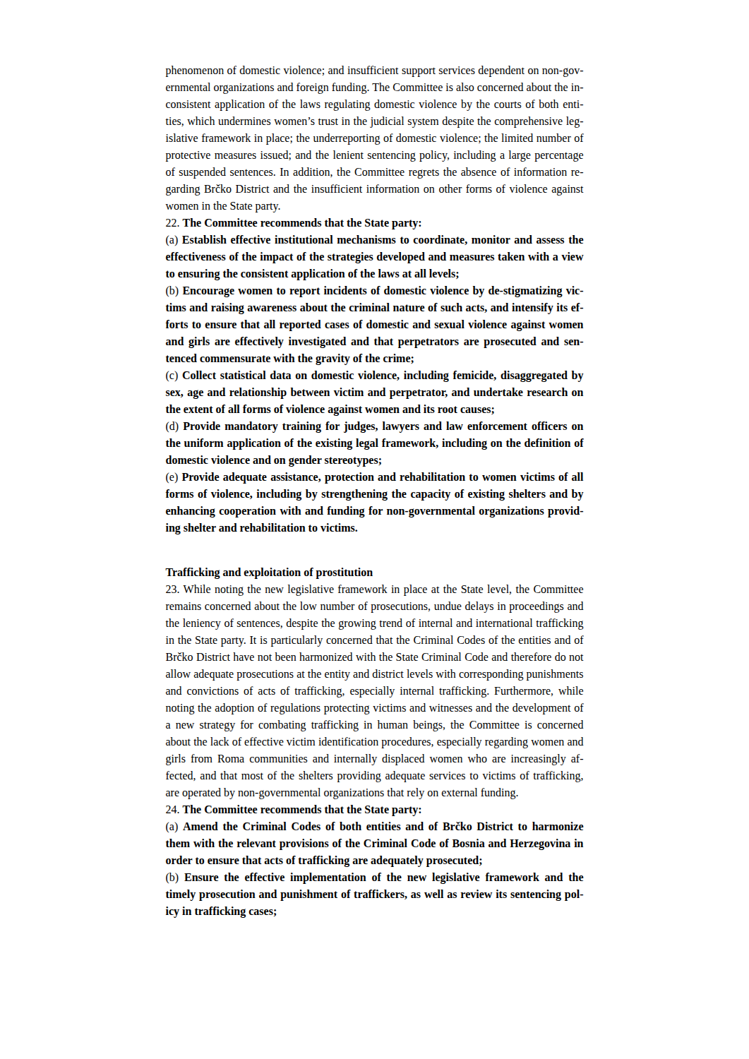phenomenon of domestic violence; and insufficient support services dependent on non-governmental organizations and foreign funding. The Committee is also concerned about the inconsistent application of the laws regulating domestic violence by the courts of both entities, which undermines women’s trust in the judicial system despite the comprehensive legislative framework in place; the underreporting of domestic violence; the limited number of protective measures issued; and the lenient sentencing policy, including a large percentage of suspended sentences. In addition, the Committee regrets the absence of information regarding Brčko District and the insufficient information on other forms of violence against women in the State party.
22. The Committee recommends that the State party:
(a) Establish effective institutional mechanisms to coordinate, monitor and assess the effectiveness of the impact of the strategies developed and measures taken with a view to ensuring the consistent application of the laws at all levels;
(b) Encourage women to report incidents of domestic violence by de-stigmatizing victims and raising awareness about the criminal nature of such acts, and intensify its efforts to ensure that all reported cases of domestic and sexual violence against women and girls are effectively investigated and that perpetrators are prosecuted and sentenced commensurate with the gravity of the crime;
(c) Collect statistical data on domestic violence, including femicide, disaggregated by sex, age and relationship between victim and perpetrator, and undertake research on the extent of all forms of violence against women and its root causes;
(d) Provide mandatory training for judges, lawyers and law enforcement officers on the uniform application of the existing legal framework, including on the definition of domestic violence and on gender stereotypes;
(e) Provide adequate assistance, protection and rehabilitation to women victims of all forms of violence, including by strengthening the capacity of existing shelters and by enhancing cooperation with and funding for non-governmental organizations providing shelter and rehabilitation to victims.
Trafficking and exploitation of prostitution
23. While noting the new legislative framework in place at the State level, the Committee remains concerned about the low number of prosecutions, undue delays in proceedings and the leniency of sentences, despite the growing trend of internal and international trafficking in the State party. It is particularly concerned that the Criminal Codes of the entities and of Brčko District have not been harmonized with the State Criminal Code and therefore do not allow adequate prosecutions at the entity and district levels with corresponding punishments and convictions of acts of trafficking, especially internal trafficking. Furthermore, while noting the adoption of regulations protecting victims and witnesses and the development of a new strategy for combating trafficking in human beings, the Committee is concerned about the lack of effective victim identification procedures, especially regarding women and girls from Roma communities and internally displaced women who are increasingly affected, and that most of the shelters providing adequate services to victims of trafficking, are operated by non-governmental organizations that rely on external funding.
24. The Committee recommends that the State party:
(a) Amend the Criminal Codes of both entities and of Brčko District to harmonize them with the relevant provisions of the Criminal Code of Bosnia and Herzegovina in order to ensure that acts of trafficking are adequately prosecuted;
(b) Ensure the effective implementation of the new legislative framework and the timely prosecution and punishment of traffickers, as well as review its sentencing policy in trafficking cases;